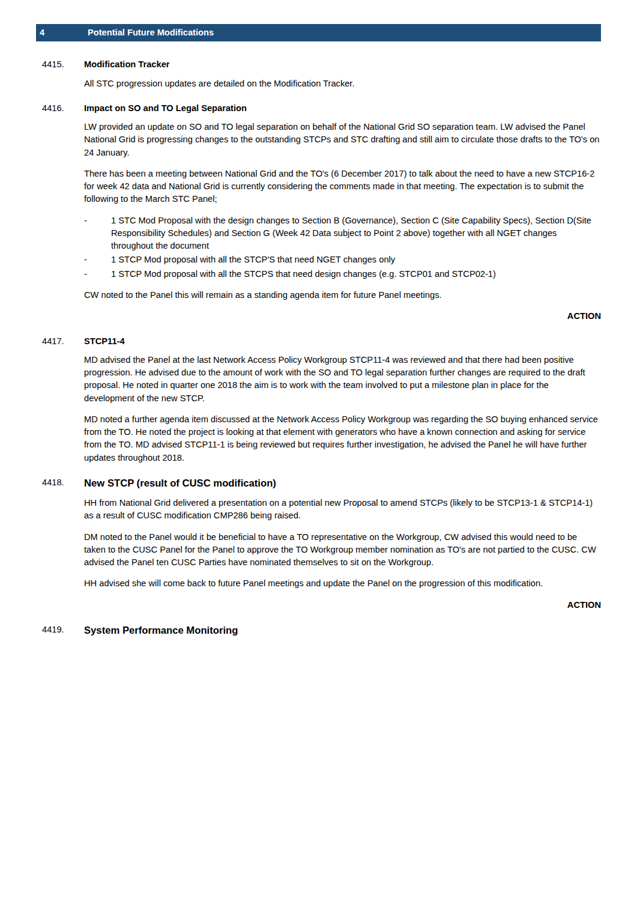4 Potential Future Modifications
4415.
Modification Tracker
All STC progression updates are detailed on the Modification Tracker.
4416.
Impact on SO and TO Legal Separation
LW provided an update on SO and TO legal separation on behalf of the National Grid SO separation team. LW advised the Panel National Grid is progressing changes to the outstanding STCPs and STC drafting and still aim to circulate those drafts to the TO's on 24 January.
There has been a meeting between National Grid and the TO's (6 December 2017) to talk about the need to have a new STCP16-2 for week 42 data and National Grid is currently considering the comments made in that meeting. The expectation is to submit the following to the March STC Panel;
-1 STC Mod Proposal with the design changes to Section B (Governance), Section C (Site Capability Specs), Section D(Site Responsibility Schedules) and Section G (Week 42 Data subject to Point 2 above) together with all NGET changes throughout the document
-1 STCP Mod proposal with all the STCP'S that need NGET changes only
-1 STCP Mod proposal with all the STCPS that need design changes (e.g. STCP01 and STCP02-1)
CW noted to the Panel this will remain as a standing agenda item for future Panel meetings.
ACTION
4417.
STCP11-4
MD advised the Panel at the last Network Access Policy Workgroup STCP11-4 was reviewed and that there had been positive progression. He advised due to the amount of work with the SO and TO legal separation further changes are required to the draft proposal. He noted in quarter one 2018 the aim is to work with the team involved to put a milestone plan in place for the development of the new STCP.
MD noted a further agenda item discussed at the Network Access Policy Workgroup was regarding the SO buying enhanced service from the TO. He noted the project is looking at that element with generators who have a known connection and asking for service from the TO. MD advised STCP11-1 is being reviewed but requires further investigation, he advised the Panel he will have further updates throughout 2018.
4418.
New STCP (result of CUSC modification)
HH from National Grid delivered a presentation on a potential new Proposal to amend STCPs (likely to be STCP13-1 & STCP14-1) as a result of CUSC modification CMP286 being raised.
DM noted to the Panel would it be beneficial to have a TO representative on the Workgroup, CW advised this would need to be taken to the CUSC Panel for the Panel to approve the TO Workgroup member nomination as TO's are not partied to the CUSC. CW advised the Panel ten CUSC Parties have nominated themselves to sit on the Workgroup.
HH advised she will come back to future Panel meetings and update the Panel on the progression of this modification.
ACTION
4419.
System Performance Monitoring